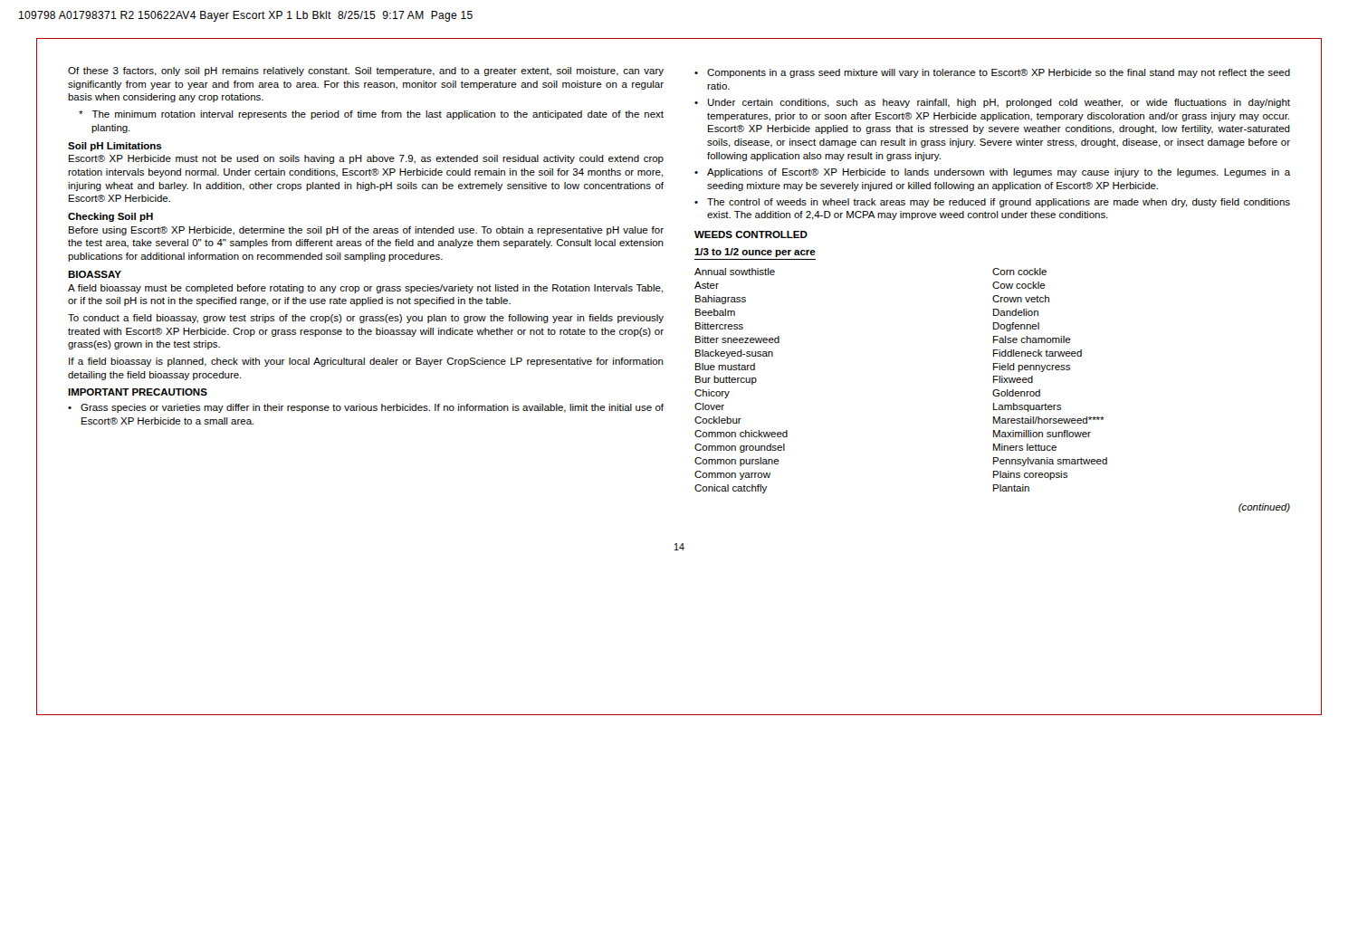109798 A01798371 R2 150622AV4 Bayer Escort XP 1 Lb Bklt 8/25/15 9:17 AM Page 15
Of these 3 factors, only soil pH remains relatively constant. Soil temperature, and to a greater extent, soil moisture, can vary significantly from year to year and from area to area. For this reason, monitor soil temperature and soil moisture on a regular basis when considering any crop rotations.
* The minimum rotation interval represents the period of time from the last application to the anticipated date of the next planting.
Soil pH Limitations
Escort® XP Herbicide must not be used on soils having a pH above 7.9, as extended soil residual activity could extend crop rotation intervals beyond normal. Under certain conditions, Escort® XP Herbicide could remain in the soil for 34 months or more, injuring wheat and barley. In addition, other crops planted in high-pH soils can be extremely sensitive to low concentrations of Escort® XP Herbicide.
Checking Soil pH
Before using Escort® XP Herbicide, determine the soil pH of the areas of intended use. To obtain a representative pH value for the test area, take several 0" to 4" samples from different areas of the field and analyze them separately. Consult local extension publications for additional information on recommended soil sampling procedures.
BIOASSAY
A field bioassay must be completed before rotating to any crop or grass species/variety not listed in the Rotation Intervals Table, or if the soil pH is not in the specified range, or if the use rate applied is not specified in the table.
To conduct a field bioassay, grow test strips of the crop(s) or grass(es) you plan to grow the following year in fields previously treated with Escort® XP Herbicide. Crop or grass response to the bioassay will indicate whether or not to rotate to the crop(s) or grass(es) grown in the test strips.
If a field bioassay is planned, check with your local Agricultural dealer or Bayer CropScience LP representative for information detailing the field bioassay procedure.
IMPORTANT PRECAUTIONS
Grass species or varieties may differ in their response to various herbicides. If no information is available, limit the initial use of Escort® XP Herbicide to a small area.
Components in a grass seed mixture will vary in tolerance to Escort® XP Herbicide so the final stand may not reflect the seed ratio.
Under certain conditions, such as heavy rainfall, high pH, prolonged cold weather, or wide fluctuations in day/night temperatures, prior to or soon after Escort® XP Herbicide application, temporary discoloration and/or grass injury may occur. Escort® XP Herbicide applied to grass that is stressed by severe weather conditions, drought, low fertility, water-saturated soils, disease, or insect damage can result in grass injury. Severe winter stress, drought, disease, or insect damage before or following application also may result in grass injury.
Applications of Escort® XP Herbicide to lands undersown with legumes may cause injury to the legumes. Legumes in a seeding mixture may be severely injured or killed following an application of Escort® XP Herbicide.
The control of weeds in wheel track areas may be reduced if ground applications are made when dry, dusty field conditions exist. The addition of 2,4-D or MCPA may improve weed control under these conditions.
WEEDS CONTROLLED
1/3 to 1/2 ounce per acre
| Annual sowthistle | Corn cockle |
| Aster | Cow cockle |
| Bahiagrass | Crown vetch |
| Beebalm | Dandelion |
| Bittercress | Dogfennel |
| Bitter sneezeweed | False chamomile |
| Blackeyed-susan | Fiddleneck tarweed |
| Blue mustard | Field pennycress |
| Bur buttercup | Flixweed |
| Chicory | Goldenrod |
| Clover | Lambsquarters |
| Cocklebur | Marestail/horseweed**** |
| Common chickweed | Maximillion sunflower |
| Common groundsel | Miners lettuce |
| Common purslane | Pennsylvania smartweed |
| Common yarrow | Plains coreopsis |
| Conical catchfly | Plantain |
(continued)
14